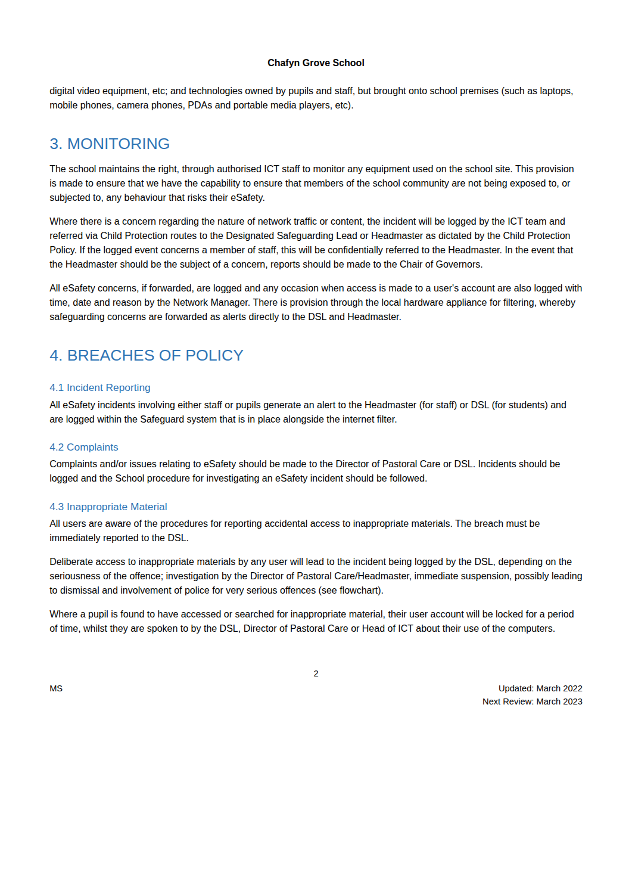Chafyn Grove School
digital video equipment, etc; and technologies owned by pupils and staff, but brought onto school premises (such as laptops, mobile phones, camera phones, PDAs and portable media players, etc).
3. MONITORING
The school maintains the right, through authorised ICT staff to monitor any equipment used on the school site. This provision is made to ensure that we have the capability to ensure that members of the school community are not being exposed to, or subjected to, any behaviour that risks their eSafety.
Where there is a concern regarding the nature of network traffic or content, the incident will be logged by the ICT team and referred via Child Protection routes to the Designated Safeguarding Lead or Headmaster as dictated by the Child Protection Policy. If the logged event concerns a member of staff, this will be confidentially referred to the Headmaster. In the event that the Headmaster should be the subject of a concern, reports should be made to the Chair of Governors.
All eSafety concerns, if forwarded, are logged and any occasion when access is made to a user's account are also logged with time, date and reason by the Network Manager. There is provision through the local hardware appliance for filtering, whereby safeguarding concerns are forwarded as alerts directly to the DSL and Headmaster.
4. BREACHES OF POLICY
4.1 Incident Reporting
All eSafety incidents involving either staff or pupils generate an alert to the Headmaster (for staff) or DSL (for students) and are logged within the Safeguard system that is in place alongside the internet filter.
4.2 Complaints
Complaints and/or issues relating to eSafety should be made to the Director of Pastoral Care or DSL. Incidents should be logged and the School procedure for investigating an eSafety incident should be followed.
4.3 Inappropriate Material
All users are aware of the procedures for reporting accidental access to inappropriate materials. The breach must be immediately reported to the DSL.
Deliberate access to inappropriate materials by any user will lead to the incident being logged by the DSL, depending on the seriousness of the offence; investigation by the Director of Pastoral Care/Headmaster, immediate suspension, possibly leading to dismissal and involvement of police for very serious offences (see flowchart).
Where a pupil is found to have accessed or searched for inappropriate material, their user account will be locked for a period of time, whilst they are spoken to by the DSL, Director of Pastoral Care or Head of ICT about their use of the computers.
2
MS
Updated: March 2022
Next Review: March 2023